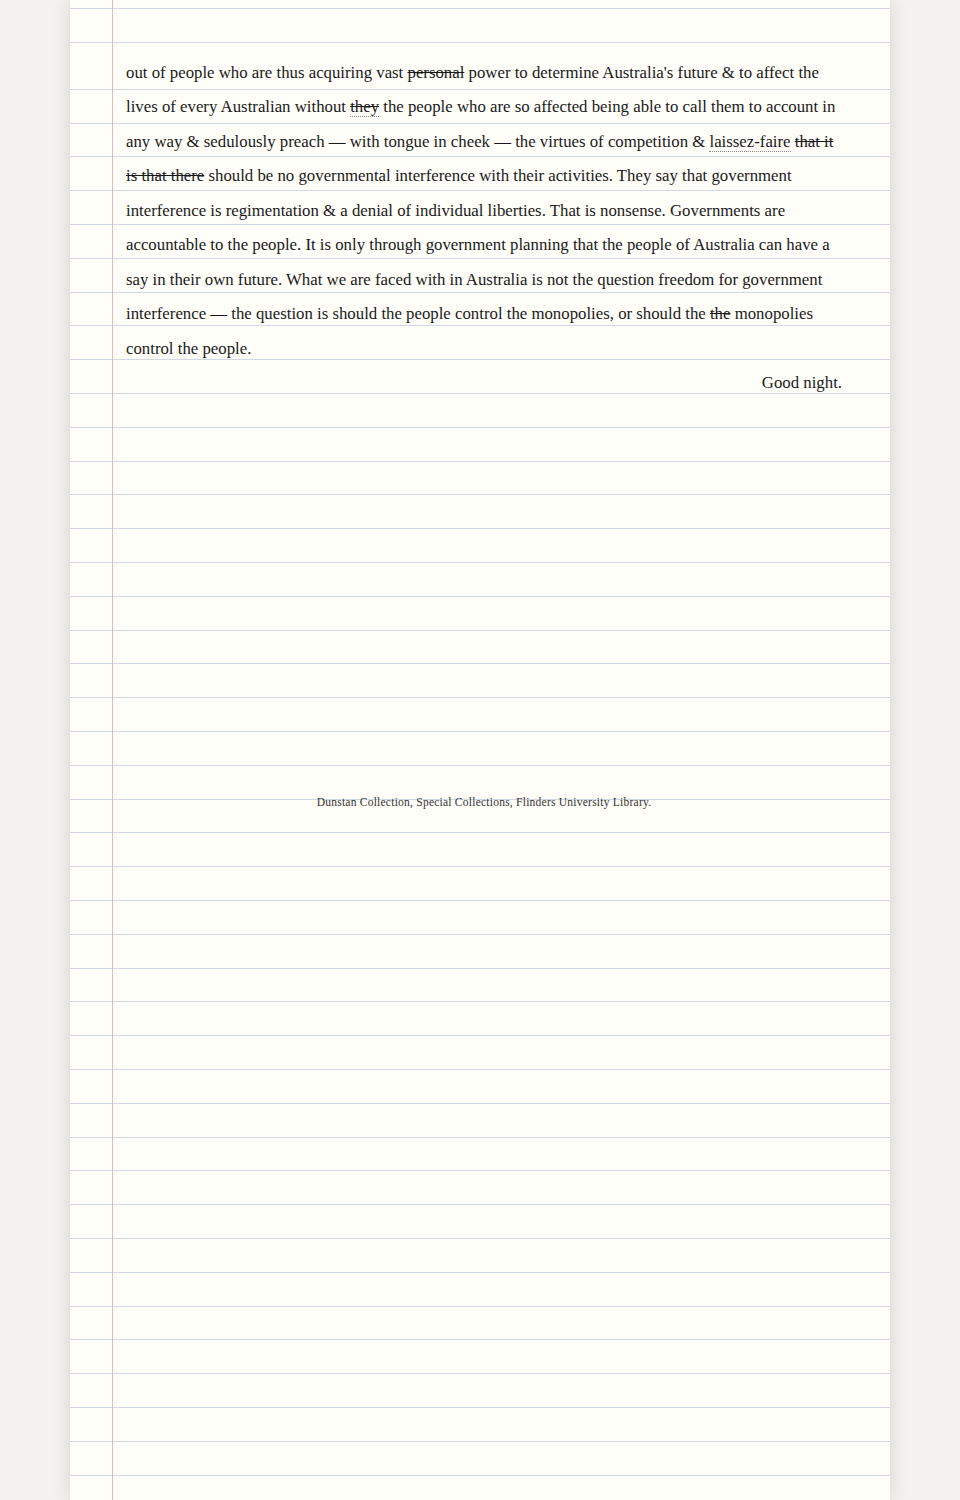out of people who are thus acquiring vast personal power to determine Australia's future & to affect the lives of every Australian without they the people who are so affected being able to call them to account in any way & sedulously preach — with tongue in cheek — the virtues of competition & laissez-faire that it is that there should be no governmental interference with their activities. They say that government interference is regimentation & a denial of individual liberties. That is nonsense. Governments are accountable to the people. It is only through government planning that the people of Australia can have a say in their own future. What we are faced with in Australia is not the question freedom for government interference — the question is should the people control the monopolies, or should the the monopolies control the people.
Good night.
Dunstan Collection, Special Collections, Flinders University Library.